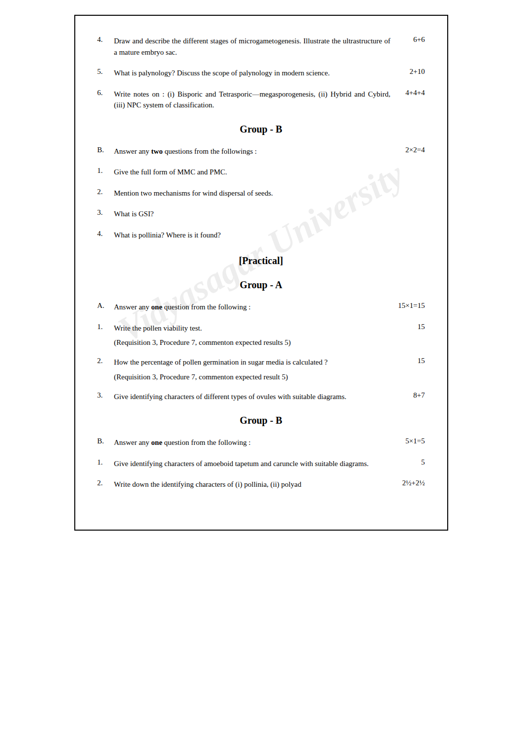Vidyasagar University
4.
Draw and describe the different stages of microgametogenesis. Illustrate the ultrastructure of a mature embryo sac.
6+6
5.
What is palynology? Discuss the scope of palynology in modern science.
2+10
6.
Write notes on : (i) Bisporic and Tetrasporic—megasporogenesis, (ii) Hybrid and Cybird, (iii) NPC system of classification.
4+4+4
Group - B
B.
Answer any two questions from the followings :
2×2=4
1.
Give the full form of MMC and PMC.
2.
Mention two mechanisms for wind dispersal of seeds.
3.
What is GSI?
4.
What is pollinia? Where is it found?
[Practical]
Group - A
A.
Answer any one question from the following :
15×1=15
1.
Write the pollen viability test.
15
(Requisition 3, Procedure 7, commenton expected results 5)
2.
How the percentage of pollen germination in sugar media is calculated ?
15
(Requisition 3, Procedure 7, commenton expected result 5)
3.
Give identifying characters of different types of ovules with suitable diagrams.
8+7
Group - B
B.
Answer any one question from the following :
5×1=5
1.
Give identifying characters of amoeboid tapetum and caruncle with suitable diagrams.
5
2.
Write down the identifying characters of (i) pollinia, (ii) polyad
2½+2½